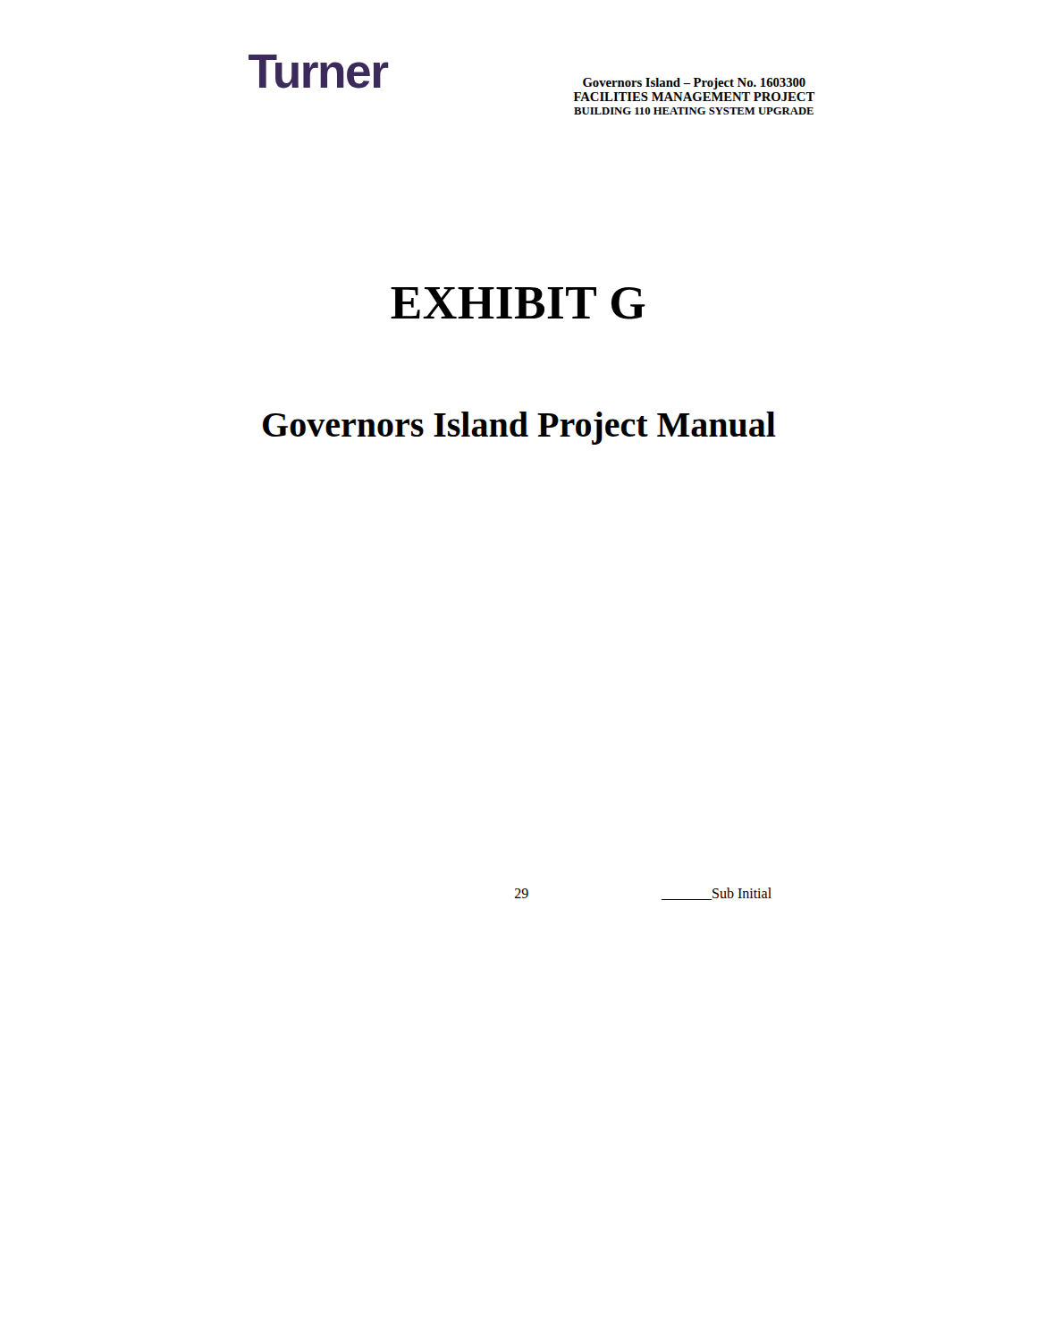Turner
Governors Island – Project No. 1603300
FACILITIES MANAGEMENT PROJECT
BUILDING 110 HEATING SYSTEM UPGRADE
EXHIBIT G
Governors Island Project Manual
29 _______Sub Initial